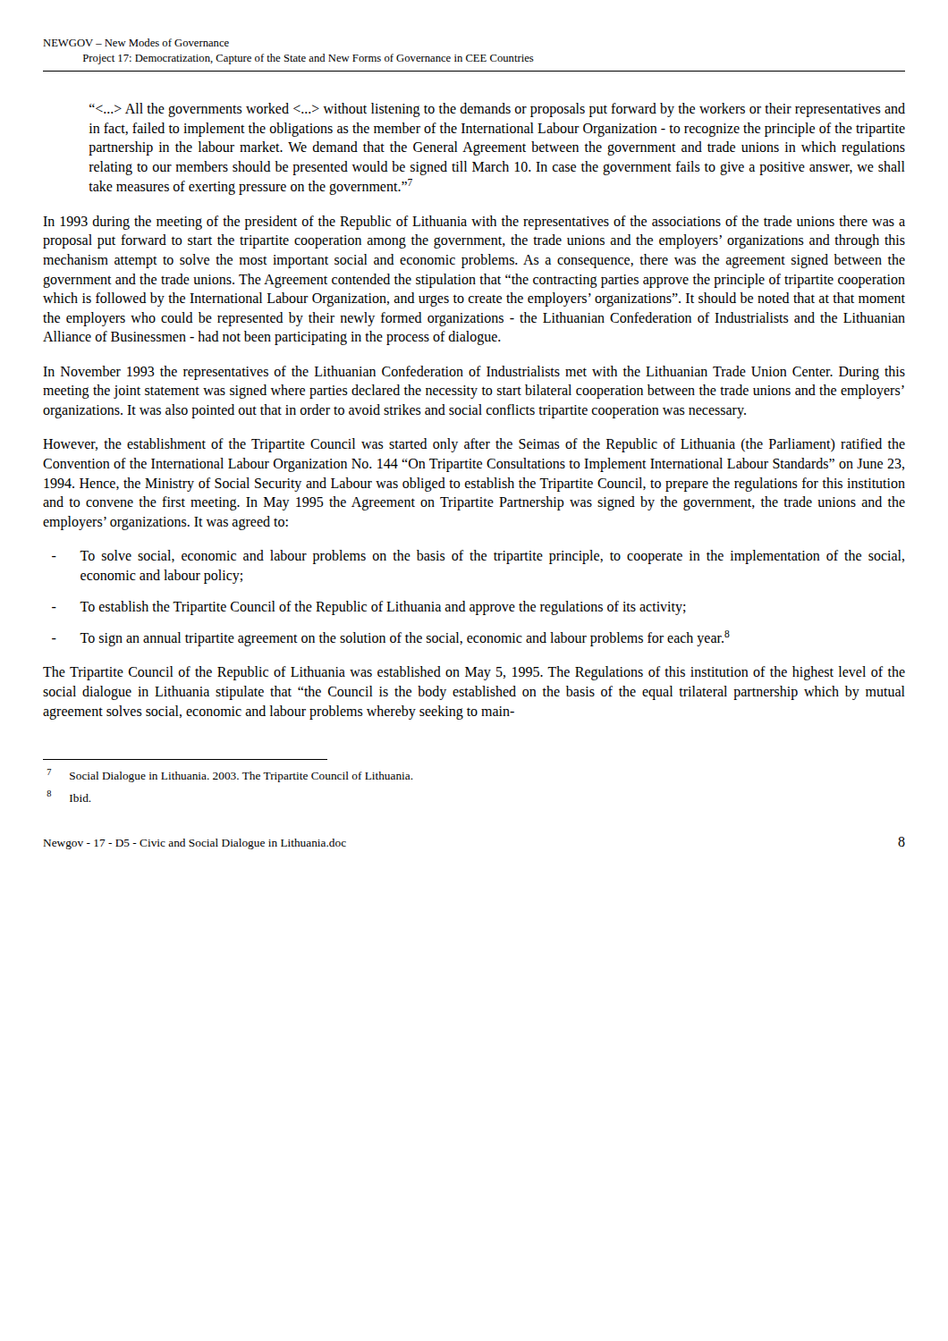NEWGOV – New Modes of Governance
Project 17: Democratization, Capture of the State and New Forms of Governance in CEE Countries
“<...> All the governments worked <...> without listening to the demands or proposals put forward by the workers or their representatives and in fact, failed to implement the obligations as the member of the International Labour Organization - to recognize the principle of the tripartite partnership in the labour market. We demand that the General Agreement between the government and trade unions in which regulations relating to our members should be presented would be signed till March 10. In case the government fails to give a positive answer, we shall take measures of exerting pressure on the government.”7
In 1993 during the meeting of the president of the Republic of Lithuania with the representatives of the associations of the trade unions there was a proposal put forward to start the tripartite cooperation among the government, the trade unions and the employers’ organizations and through this mechanism attempt to solve the most important social and economic problems. As a consequence, there was the agreement signed between the government and the trade unions. The Agreement contended the stipulation that “the contracting parties approve the principle of tripartite cooperation which is followed by the International Labour Organization, and urges to create the employers’ organizations”. It should be noted that at that moment the employers who could be represented by their newly formed organizations - the Lithuanian Confederation of Industrialists and the Lithuanian Alliance of Businessmen - had not been participating in the process of dialogue.
In November 1993 the representatives of the Lithuanian Confederation of Industrialists met with the Lithuanian Trade Union Center. During this meeting the joint statement was signed where parties declared the necessity to start bilateral cooperation between the trade unions and the employers’ organizations. It was also pointed out that in order to avoid strikes and social conflicts tripartite cooperation was necessary.
However, the establishment of the Tripartite Council was started only after the Seimas of the Republic of Lithuania (the Parliament) ratified the Convention of the International Labour Organization No. 144 “On Tripartite Consultations to Implement International Labour Standards” on June 23, 1994. Hence, the Ministry of Social Security and Labour was obliged to establish the Tripartite Council, to prepare the regulations for this institution and to convene the first meeting. In May 1995 the Agreement on Tripartite Partnership was signed by the government, the trade unions and the employers’ organizations. It was agreed to:
To solve social, economic and labour problems on the basis of the tripartite principle, to cooperate in the implementation of the social, economic and labour policy;
To establish the Tripartite Council of the Republic of Lithuania and approve the regulations of its activity;
To sign an annual tripartite agreement on the solution of the social, economic and labour problems for each year.8
The Tripartite Council of the Republic of Lithuania was established on May 5, 1995. The Regulations of this institution of the highest level of the social dialogue in Lithuania stipulate that “the Council is the body established on the basis of the equal trilateral partnership which by mutual agreement solves social, economic and labour problems whereby seeking to main-
7 Social Dialogue in Lithuania. 2003. The Tripartite Council of Lithuania.
8 Ibid.
Newgov - 17 - D5 - Civic and Social Dialogue in Lithuania.doc 8